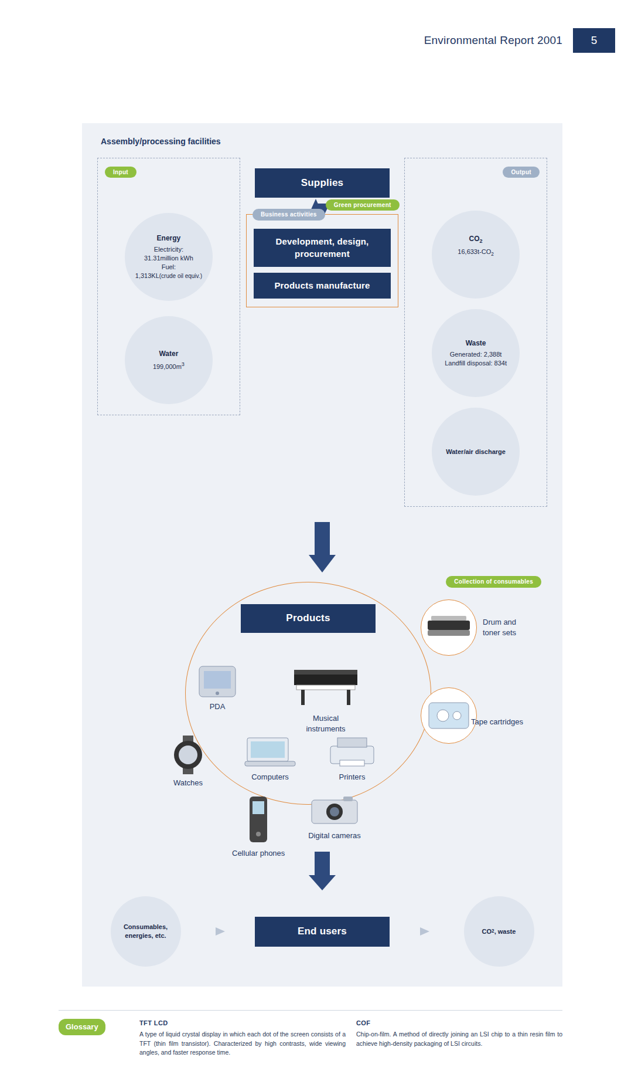Environmental Report 2001
5
Assembly/processing facilities
Input
Energy
Electricity:
31.31million kWh
Fuel:
1,313KL(crude oil equiv.)
Water
199,000m3
Supplies
Green procurement
Business activities
Development, design,
procurement
Products manufacture
Output
CO2
16,633t-CO2
Waste
Generated: 2,388t
Landfill disposal: 834t
Water/air discharge
Products
PDA
Watches
Computers
Cellular phones
Digital cameras
Printers
Musical
instruments
Collection of consumables
Drum and
toner sets
Tape cartridges
Consumables,
energies, etc.
End users
CO2, waste
Glossary
TFT LCD
A type of liquid crystal display in which each dot of the screen consists of a TFT (thin film transistor). Characterized by high contrasts, wide viewing angles, and faster response time.
COF
Chip-on-film. A method of directly joining an LSI chip to a thin resin film to achieve high-density packaging of LSI circuits.